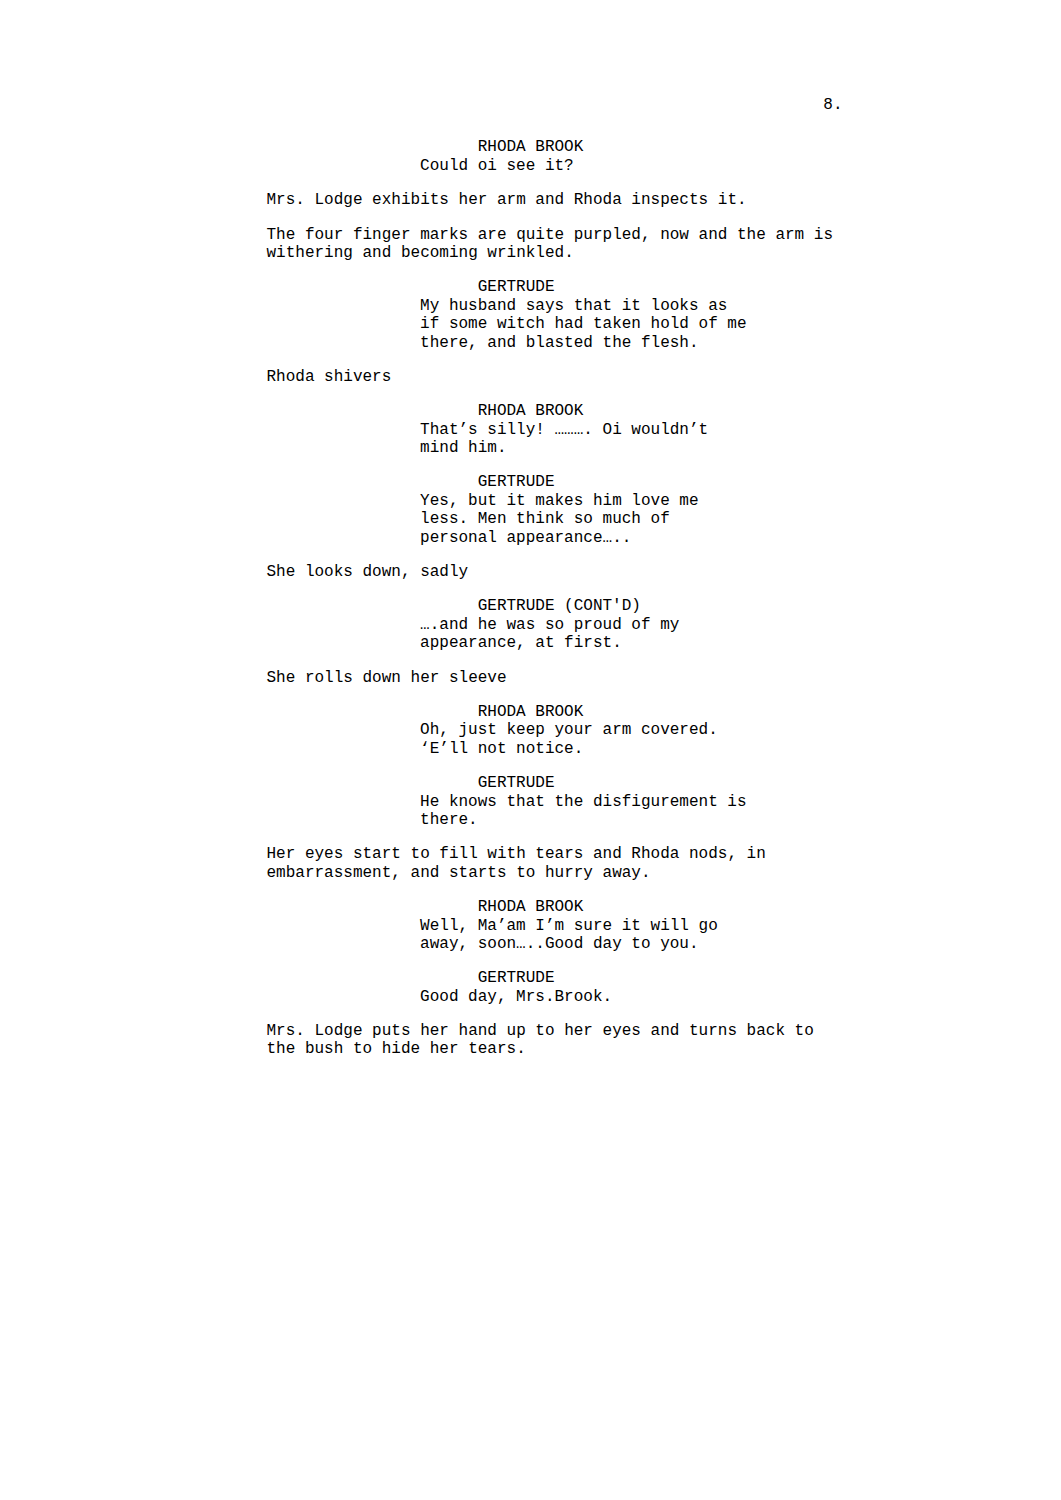8.
RHODA BROOK
Could oi see it?
Mrs. Lodge exhibits her arm and Rhoda inspects it.
The four finger marks are quite purpled, now and the arm is withering and becoming wrinkled.
GERTRUDE
My husband says that it looks as if some witch had taken hold of me there, and blasted the flesh.
Rhoda shivers
RHODA BROOK
That’s silly! ………. Oi wouldn’t mind him.
GERTRUDE
Yes, but it makes him love me less. Men think so much of personal appearance…..
She looks down, sadly
GERTRUDE (CONT'D)
….and he was so proud of my appearance, at first.
She rolls down her sleeve
RHODA BROOK
Oh, just keep your arm covered. ‘E’ll not notice.
GERTRUDE
He knows that the disfigurement is there.
Her eyes start to fill with tears and Rhoda nods, in embarrassment, and starts to hurry away.
RHODA BROOK
Well, Ma’am I’m sure it will go away, soon…..Good day to you.
GERTRUDE
Good day, Mrs.Brook.
Mrs. Lodge puts her hand up to her eyes and turns back to the bush to hide her tears.